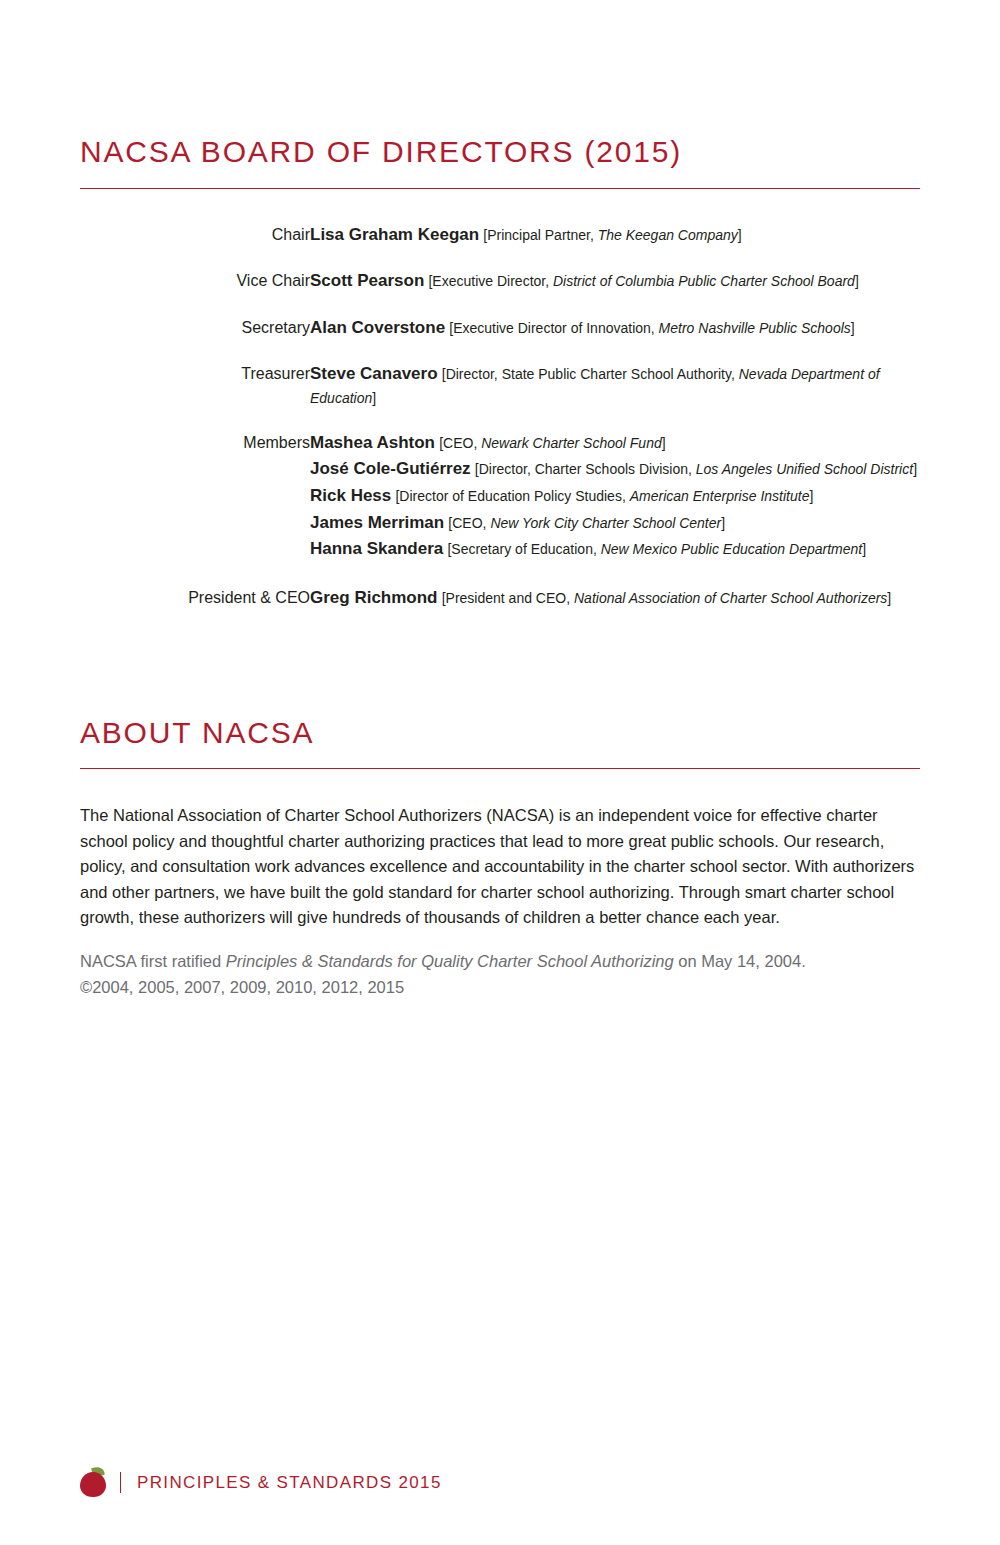NACSA Board of Directors (2015)
| Chair | Lisa Graham Keegan [Principal Partner, The Keegan Company ] |
| Vice Chair | Scott Pearson [Executive Director, District of Columbia Public Charter School Board ] |
| Secretary | Alan Coverstone [Executive Director of Innovation, Metro Nashville Public Schools ] |
| Treasurer | Steve Canavero [Director, State Public Charter School Authority, Nevada Department of Education ] |
| Members | Mashea Ashton [CEO, Newark Charter School Fund ] José Cole-Gutiérrez [Director, Charter Schools Division, Los Angeles Unified School District ] Rick Hess [Director of Education Policy Studies, American Enterprise Institute ] James Merriman [CEO, New York City Charter School Center ] Hanna Skandera [Secretary of Education, New Mexico Public Education Department ] |
| President & CEO | Greg Richmond [President and CEO, National Association of Charter School Authorizers ] |
About NACSA
The National Association of Charter School Authorizers (NACSA) is an independent voice for effective charter school policy and thoughtful charter authorizing practices that lead to more great public schools. Our research, policy, and consultation work advances excellence and accountability in the charter school sector. With authorizers and other partners, we have built the gold standard for charter school authorizing. Through smart charter school growth, these authorizers will give hundreds of thousands of children a better chance each year.
NACSA first ratified Principles & Standards for Quality Charter School Authorizing on May 14, 2004.
©2004, 2005, 2007, 2009, 2010, 2012, 2015
Principles & Standards 2015